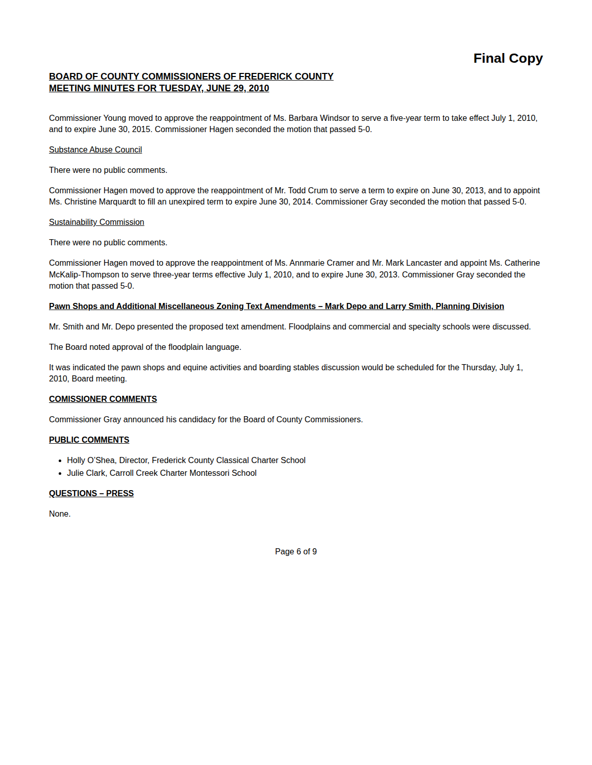Final Copy
BOARD OF COUNTY COMMISSIONERS OF FREDERICK COUNTY
MEETING MINUTES FOR TUESDAY, JUNE 29, 2010
Commissioner Young moved to approve the reappointment of Ms. Barbara Windsor to serve a five-year term to take effect July 1, 2010, and to expire June 30, 2015. Commissioner Hagen seconded the motion that passed 5-0.
Substance Abuse Council
There were no public comments.
Commissioner Hagen moved to approve the reappointment of Mr. Todd Crum to serve a term to expire on June 30, 2013, and to appoint Ms. Christine Marquardt to fill an unexpired term to expire June 30, 2014. Commissioner Gray seconded the motion that passed 5-0.
Sustainability Commission
There were no public comments.
Commissioner Hagen moved to approve the reappointment of Ms. Annmarie Cramer and Mr. Mark Lancaster and appoint Ms. Catherine McKalip-Thompson to serve three-year terms effective July 1, 2010, and to expire June 30, 2013. Commissioner Gray seconded the motion that passed 5-0.
Pawn Shops and Additional Miscellaneous Zoning Text Amendments – Mark Depo and Larry Smith, Planning Division
Mr. Smith and Mr. Depo presented the proposed text amendment. Floodplains and commercial and specialty schools were discussed.
The Board noted approval of the floodplain language.
It was indicated the pawn shops and equine activities and boarding stables discussion would be scheduled for the Thursday, July 1, 2010, Board meeting.
COMISSIONER COMMENTS
Commissioner Gray announced his candidacy for the Board of County Commissioners.
PUBLIC COMMENTS
Holly O’Shea, Director, Frederick County Classical Charter School
Julie Clark, Carroll Creek Charter Montessori School
QUESTIONS – PRESS
None.
Page 6 of 9